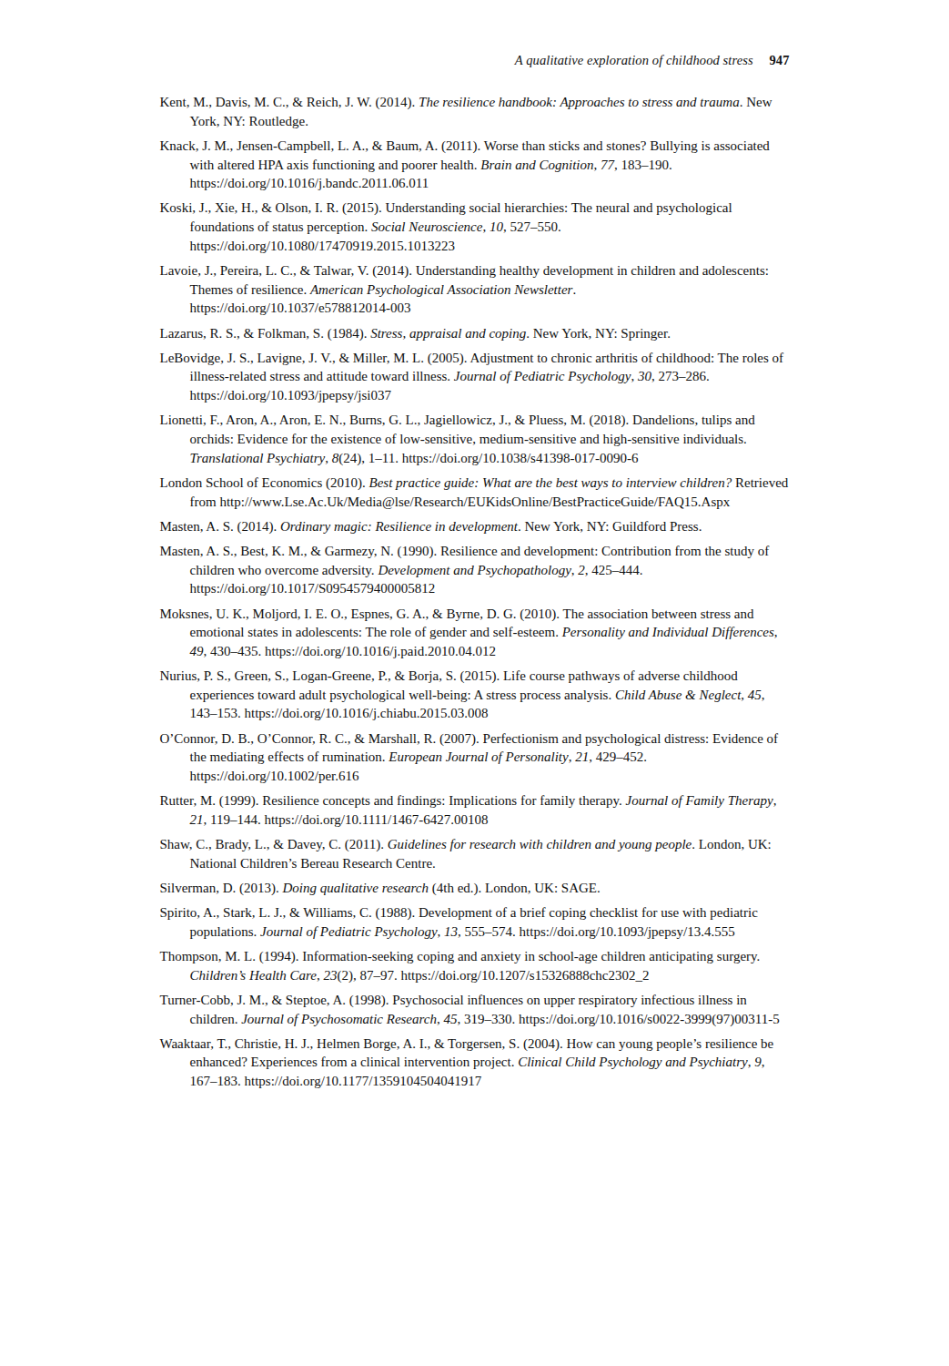A qualitative exploration of childhood stress 947
Kent, M., Davis, M. C., & Reich, J. W. (2014). The resilience handbook: Approaches to stress and trauma. New York, NY: Routledge.
Knack, J. M., Jensen-Campbell, L. A., & Baum, A. (2011). Worse than sticks and stones? Bullying is associated with altered HPA axis functioning and poorer health. Brain and Cognition, 77, 183–190. https://doi.org/10.1016/j.bandc.2011.06.011
Koski, J., Xie, H., & Olson, I. R. (2015). Understanding social hierarchies: The neural and psychological foundations of status perception. Social Neuroscience, 10, 527–550. https://doi.org/10.1080/17470919.2015.1013223
Lavoie, J., Pereira, L. C., & Talwar, V. (2014). Understanding healthy development in children and adolescents: Themes of resilience. American Psychological Association Newsletter. https://doi.org/10.1037/e578812014-003
Lazarus, R. S., & Folkman, S. (1984). Stress, appraisal and coping. New York, NY: Springer.
LeBovidge, J. S., Lavigne, J. V., & Miller, M. L. (2005). Adjustment to chronic arthritis of childhood: The roles of illness-related stress and attitude toward illness. Journal of Pediatric Psychology, 30, 273–286. https://doi.org/10.1093/jpepsy/jsi037
Lionetti, F., Aron, A., Aron, E. N., Burns, G. L., Jagiellowicz, J., & Pluess, M. (2018). Dandelions, tulips and orchids: Evidence for the existence of low-sensitive, medium-sensitive and high-sensitive individuals. Translational Psychiatry, 8(24), 1–11. https://doi.org/10.1038/s41398-017-0090-6
London School of Economics (2010). Best practice guide: What are the best ways to interview children? Retrieved from http://www.Lse.Ac.Uk/Media@lse/Research/EUKidsOnline/BestPracticeGuide/FAQ15.Aspx
Masten, A. S. (2014). Ordinary magic: Resilience in development. New York, NY: Guildford Press.
Masten, A. S., Best, K. M., & Garmezy, N. (1990). Resilience and development: Contribution from the study of children who overcome adversity. Development and Psychopathology, 2, 425–444. https://doi.org/10.1017/S0954579400005812
Moksnes, U. K., Moljord, I. E. O., Espnes, G. A., & Byrne, D. G. (2010). The association between stress and emotional states in adolescents: The role of gender and self-esteem. Personality and Individual Differences, 49, 430–435. https://doi.org/10.1016/j.paid.2010.04.012
Nurius, P. S., Green, S., Logan-Greene, P., & Borja, S. (2015). Life course pathways of adverse childhood experiences toward adult psychological well-being: A stress process analysis. Child Abuse & Neglect, 45, 143–153. https://doi.org/10.1016/j.chiabu.2015.03.008
O’Connor, D. B., O’Connor, R. C., & Marshall, R. (2007). Perfectionism and psychological distress: Evidence of the mediating effects of rumination. European Journal of Personality, 21, 429–452. https://doi.org/10.1002/per.616
Rutter, M. (1999). Resilience concepts and findings: Implications for family therapy. Journal of Family Therapy, 21, 119–144. https://doi.org/10.1111/1467-6427.00108
Shaw, C., Brady, L., & Davey, C. (2011). Guidelines for research with children and young people. London, UK: National Children’s Bereau Research Centre.
Silverman, D. (2013). Doing qualitative research (4th ed.). London, UK: SAGE.
Spirito, A., Stark, L. J., & Williams, C. (1988). Development of a brief coping checklist for use with pediatric populations. Journal of Pediatric Psychology, 13, 555–574. https://doi.org/10.1093/jpepsy/13.4.555
Thompson, M. L. (1994). Information-seeking coping and anxiety in school-age children anticipating surgery. Children’s Health Care, 23(2), 87–97. https://doi.org/10.1207/s15326888chc2302_2
Turner-Cobb, J. M., & Steptoe, A. (1998). Psychosocial influences on upper respiratory infectious illness in children. Journal of Psychosomatic Research, 45, 319–330. https://doi.org/10.1016/s0022-3999(97)00311-5
Waaktaar, T., Christie, H. J., Helmen Borge, A. I., & Torgersen, S. (2004). How can young people’s resilience be enhanced? Experiences from a clinical intervention project. Clinical Child Psychology and Psychiatry, 9, 167–183. https://doi.org/10.1177/1359104504041917